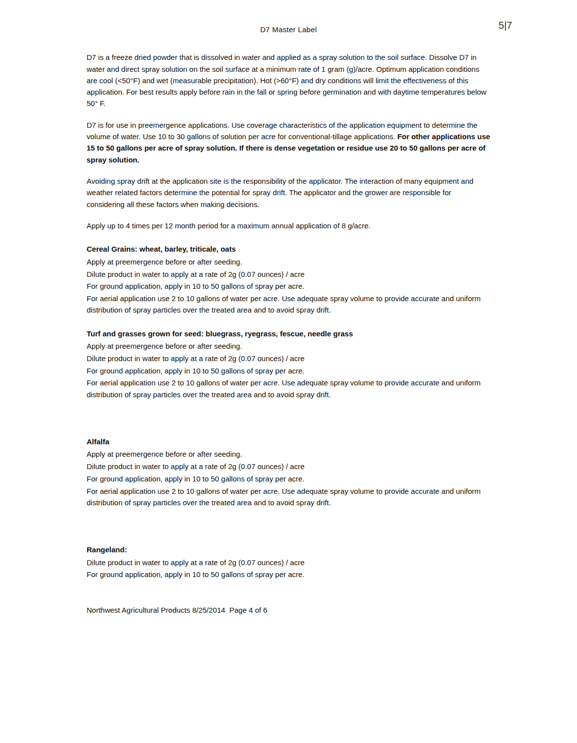5|7
D7 Master Label
D7 is a freeze dried powder that is dissolved in water and applied as a spray solution to the soil surface. Dissolve D7 in water and direct spray solution on the soil surface at a minimum rate of 1 gram (g)/acre. Optimum application conditions are cool (<50°F) and wet (measurable precipitation). Hot (>60°F) and dry conditions will limit the effectiveness of this application. For best results apply before rain in the fall or spring before germination and with daytime temperatures below 50° F.
D7 is for use in preemergence applications. Use coverage characteristics of the application equipment to determine the volume of water. Use 10 to 30 gallons of solution per acre for conventional-tillage applications. For other applications use 15 to 50 gallons per acre of spray solution. If there is dense vegetation or residue use 20 to 50 gallons per acre of spray solution.
Avoiding spray drift at the application site is the responsibility of the applicator. The interaction of many equipment and weather related factors determine the potential for spray drift. The applicator and the grower are responsible for considering all these factors when making decisions.
Apply up to 4 times per 12 month period for a maximum annual application of 8 g/acre.
Cereal Grains: wheat, barley, triticale, oats
Apply at preemergence before or after seeding.
Dilute product in water to apply at a rate of 2g (0.07 ounces) / acre
For ground application, apply in 10 to 50 gallons of spray per acre.
For aerial application use 2 to 10 gallons of water per acre. Use adequate spray volume to provide accurate and uniform distribution of spray particles over the treated area and to avoid spray drift.
Turf and grasses grown for seed: bluegrass, ryegrass, fescue, needle grass
Apply at preemergence before or after seeding.
Dilute product in water to apply at a rate of 2g (0.07 ounces) / acre
For ground application, apply in 10 to 50 gallons of spray per acre.
For aerial application use 2 to 10 gallons of water per acre. Use adequate spray volume to provide accurate and uniform distribution of spray particles over the treated area and to avoid spray drift.
Alfalfa
Apply at preemergence before or after seeding.
Dilute product in water to apply at a rate of 2g (0.07 ounces) / acre
For ground application, apply in 10 to 50 gallons of spray per acre.
For aerial application use 2 to 10 gallons of water per acre. Use adequate spray volume to provide accurate and uniform distribution of spray particles over the treated area and to avoid spray drift.
Rangeland:
Dilute product in water to apply at a rate of 2g (0.07 ounces) / acre
For ground application, apply in 10 to 50 gallons of spray per acre.
Northwest Agricultural Products 8/25/2014 Page 4 of 6